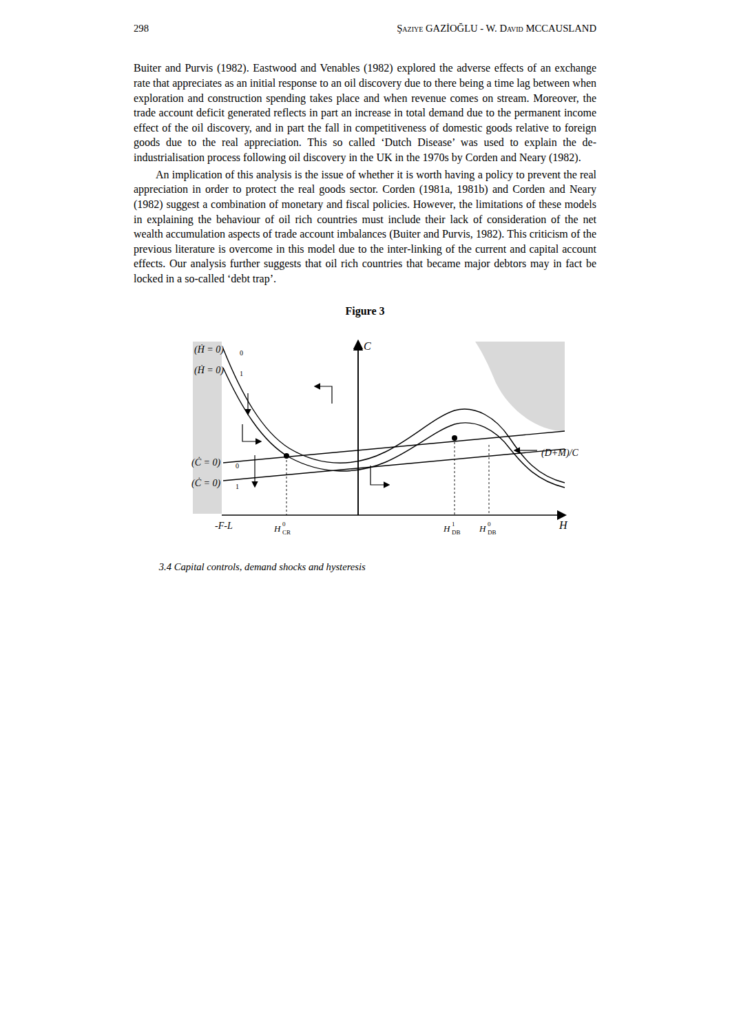298 Şaziye GAZİOĞLU - W. David MCCAUSLAND
Buiter and Purvis (1982). Eastwood and Venables (1982) explored the adverse effects of an exchange rate that appreciates as an initial response to an oil discovery due to there being a time lag between when exploration and construction spending takes place and when revenue comes on stream. Moreover, the trade account deficit generated reflects in part an increase in total demand due to the permanent income effect of the oil discovery, and in part the fall in competitiveness of domestic goods relative to foreign goods due to the real appreciation. This so called ‘Dutch Disease’ was used to explain the de-industrialisation process following oil discovery in the UK in the 1970s by Corden and Neary (1982).
An implication of this analysis is the issue of whether it is worth having a policy to prevent the real appreciation in order to protect the real goods sector. Corden (1981a, 1981b) and Corden and Neary (1982) suggest a combination of monetary and fiscal policies. However, the limitations of these models in explaining the behaviour of oil rich countries must include their lack of consideration of the net wealth accumulation aspects of trade account imbalances (Buiter and Purvis, 1982). This criticism of the previous literature is overcome in this model due to the inter-linking of the current and capital account effects. Our analysis further suggests that oil rich countries that became major debtors may in fact be locked in a so-called ‘debt trap’.
Figure 3
C H (Ḣ = 0) 0 (Ḣ = 0) 1 (Ċ = 0) 0 (Ċ = 0) 1 (D+M)/C -F-L H CR 0 H DB 1 H DB 0
3.4 Capital controls, demand shocks and hysteresis